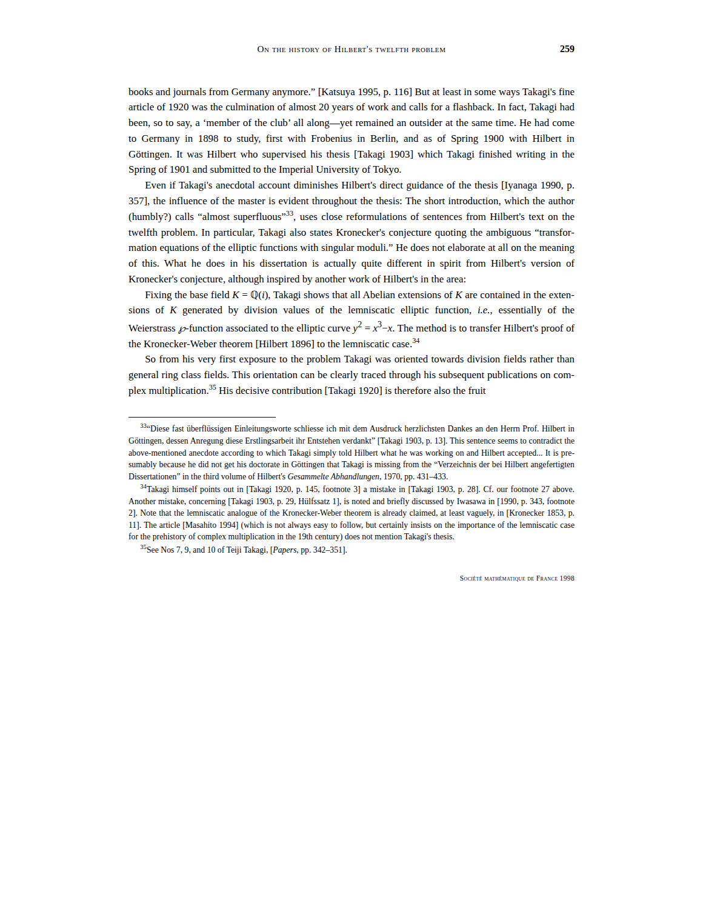On the history of Hilbert's twelfth problem 259
books and journals from Germany anymore.” [Katsuya 1995, p. 116] But at least in some ways Takagi's fine article of 1920 was the culmination of almost 20 years of work and calls for a flashback. In fact, Takagi had been, so to say, a ‘member of the club’ all along—yet remained an outsider at the same time. He had come to Germany in 1898 to study, first with Frobenius in Berlin, and as of Spring 1900 with Hilbert in Göttingen. It was Hilbert who supervised his thesis [Takagi 1903] which Takagi finished writing in the Spring of 1901 and submitted to the Imperial University of Tokyo.
Even if Takagi's anecdotal account diminishes Hilbert's direct guidance of the thesis [Iyanaga 1990, p. 357], the influence of the master is evident throughout the thesis: The short introduction, which the author (humbly?) calls “almost superfluous”33, uses close reformulations of sentences from Hilbert's text on the twelfth problem. In particular, Takagi also states Kronecker's conjecture quoting the ambiguous “transformation equations of the elliptic functions with singular moduli.” He does not elaborate at all on the meaning of this. What he does in his dissertation is actually quite different in spirit from Hilbert's version of Kronecker's conjecture, although inspired by another work of Hilbert's in the area:
Fixing the base field K = ℚ(i), Takagi shows that all Abelian extensions of K are contained in the extensions of K generated by division values of the lemniscatic elliptic function, i.e., essentially of the Weierstrass ℘-function associated to the elliptic curve y2 = x3−x. The method is to transfer Hilbert's proof of the Kronecker-Weber theorem [Hilbert 1896] to the lemniscatic case.34
So from his very first exposure to the problem Takagi was oriented towards division fields rather than general ring class fields. This orientation can be clearly traced through his subsequent publications on complex multiplication.35 His decisive contribution [Takagi 1920] is therefore also the fruit
33“Diese fast überflüssigen Einleitungsworte schliesse ich mit dem Ausdruck herzlichsten Dankes an den Herrn Prof. Hilbert in Göttingen, dessen Anregung diese Erstlingsarbeit ihr Entstehen verdankt” [Takagi 1903, p. 13]. This sentence seems to contradict the above-mentioned anecdote according to which Takagi simply told Hilbert what he was working on and Hilbert accepted... It is presumably because he did not get his doctorate in Göttingen that Takagi is missing from the “Verzeichnis der bei Hilbert angefertigten Dissertationen” in the third volume of Hilbert's Gesammelte Abhandlungen, 1970, pp. 431–433.
34Takagi himself points out in [Takagi 1920, p. 145, footnote 3] a mistake in [Takagi 1903, p. 28]. Cf. our footnote 27 above. Another mistake, concerning [Takagi 1903, p. 29, Hülfssatz 1], is noted and briefly discussed by Iwasawa in [1990, p. 343, footnote 2]. Note that the lemniscatic analogue of the Kronecker-Weber theorem is already claimed, at least vaguely, in [Kronecker 1853, p. 11]. The article [Masahito 1994] (which is not always easy to follow, but certainly insists on the importance of the lemniscatic case for the prehistory of complex multiplication in the 19th century) does not mention Takagi's thesis.
35See Nos 7, 9, and 10 of Teiji Takagi, [Papers, pp. 342–351].
Société mathématique de France 1998